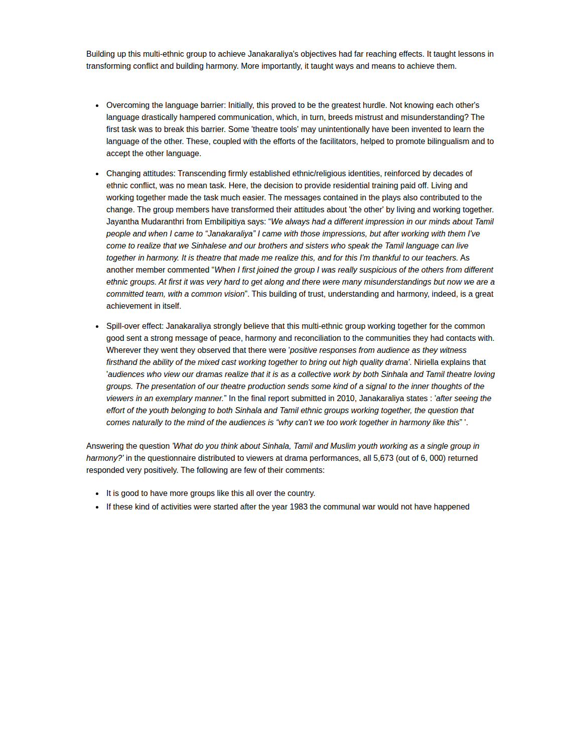Building up this multi-ethnic group to achieve Janakaraliya's objectives had far reaching effects. It taught lessons in transforming conflict and building harmony. More importantly, it taught ways and means to achieve them.
Overcoming the language barrier: Initially, this proved to be the greatest hurdle. Not knowing each other's language drastically hampered communication, which, in turn, breeds mistrust and misunderstanding? The first task was to break this barrier. Some 'theatre tools' may unintentionally have been invented to learn the language of the other. These, coupled with the efforts of the facilitators, helped to promote bilingualism and to accept the other language.
Changing attitudes: Transcending firmly established ethnic/religious identities, reinforced by decades of ethnic conflict, was no mean task. Here, the decision to provide residential training paid off. Living and working together made the task much easier. The messages contained in the plays also contributed to the change. The group members have transformed their attitudes about 'the other' by living and working together. Jayantha Mudaranthri from Embilipitiya says: “We always had a different impression in our minds about Tamil people and when I came to “Janakaraliya” I came with those impressions, but after working with them I've come to realize that we Sinhalese and our brothers and sisters who speak the Tamil language can live together in harmony. It is theatre that made me realize this, and for this I'm thankful to our teachers. As another member commented “When I first joined the group I was really suspicious of the others from different ethnic groups. At first it was very hard to get along and there were many misunderstandings but now we are a committed team, with a common vision”. This building of trust, understanding and harmony, indeed, is a great achievement in itself.
Spill-over effect: Janakaraliya strongly believe that this multi-ethnic group working together for the common good sent a strong message of peace, harmony and reconciliation to the communities they had contacts with. Wherever they went they observed that there were 'positive responses from audience as they witness firsthand the ability of the mixed cast working together to bring out high quality drama'. Niriella explains that 'audiences who view our dramas realize that it is as a collective work by both Sinhala and Tamil theatre loving groups. The presentation of our theatre production sends some kind of a signal to the inner thoughts of the viewers in an exemplary manner.” In the final report submitted in 2010, Janakaraliya states : 'after seeing the effort of the youth belonging to both Sinhala and Tamil ethnic groups working together, the question that comes naturally to the mind of the audiences is “why can't we too work together in harmony like this” '.
Answering the question 'What do you think about Sinhala, Tamil and Muslim youth working as a single group in harmony?' in the questionnaire distributed to viewers at drama performances, all 5,673 (out of 6, 000) returned responded very positively. The following are few of their comments:
It is good to have more groups like this all over the country.
If these kind of activities were started after the year 1983 the communal war would not have happened